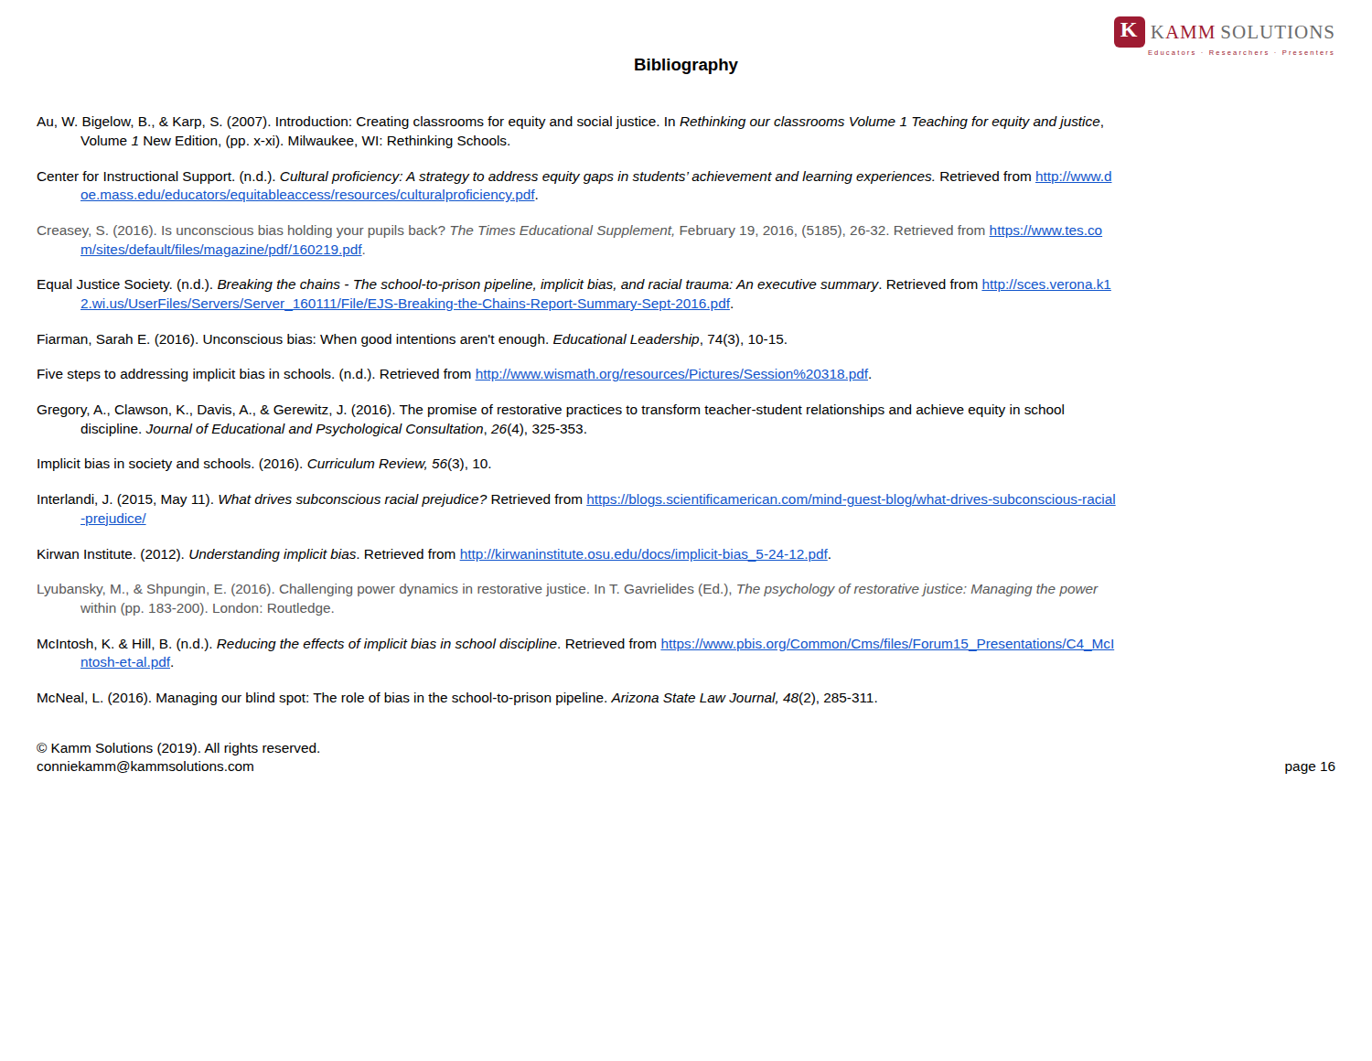KAMM SOLUTIONS
Educators · Researchers · Presenters
Bibliography
Au, W. Bigelow, B., & Karp, S. (2007). Introduction: Creating classrooms for equity and social justice. In Rethinking our classrooms Volume 1 Teaching for equity and justice, Volume 1 New Edition, (pp. x-xi). Milwaukee, WI: Rethinking Schools.
Center for Instructional Support. (n.d.). Cultural proficiency: A strategy to address equity gaps in students’ achievement and learning experiences. Retrieved from http://www.doe.mass.edu/educators/equitableaccess/resources/culturalproficiency.pdf.
Creasey, S. (2016). Is unconscious bias holding your pupils back? The Times Educational Supplement, February 19, 2016, (5185), 26-32. Retrieved from https://www.tes.com/sites/default/files/magazine/pdf/160219.pdf.
Equal Justice Society. (n.d.). Breaking the chains - The school-to-prison pipeline, implicit bias, and racial trauma: An executive summary. Retrieved from http://sces.verona.k12.wi.us/UserFiles/Servers/Server_160111/File/EJS-Breaking-the-Chains-Report-Summary-Sept-2016.pdf.
Fiarman, Sarah E. (2016). Unconscious bias: When good intentions aren't enough. Educational Leadership, 74(3), 10-15.
Five steps to addressing implicit bias in schools. (n.d.). Retrieved from http://www.wismath.org/resources/Pictures/Session%20318.pdf.
Gregory, A., Clawson, K., Davis, A., & Gerewitz, J. (2016). The promise of restorative practices to transform teacher-student relationships and achieve equity in school discipline. Journal of Educational and Psychological Consultation, 26(4), 325-353.
Implicit bias in society and schools. (2016). Curriculum Review, 56(3), 10.
Interlandi, J. (2015, May 11). What drives subconscious racial prejudice? Retrieved from https://blogs.scientificamerican.com/mind-guest-blog/what-drives-subconscious-racial-prejudice/
Kirwan Institute. (2012). Understanding implicit bias. Retrieved from http://kirwaninstitute.osu.edu/docs/implicit-bias_5-24-12.pdf.
Lyubansky, M., & Shpungin, E. (2016). Challenging power dynamics in restorative justice. In T. Gavrielides (Ed.), The psychology of restorative justice: Managing the power within (pp. 183-200). London: Routledge.
McIntosh, K. & Hill, B. (n.d.). Reducing the effects of implicit bias in school discipline. Retrieved from https://www.pbis.org/Common/Cms/files/Forum15_Presentations/C4_McIntosh-et-al.pdf.
McNeal, L. (2016). Managing our blind spot: The role of bias in the school-to-prison pipeline. Arizona State Law Journal, 48(2), 285-311.
© Kamm Solutions (2019). All rights reserved.
conniekamm@kammsolutions.com
page 16